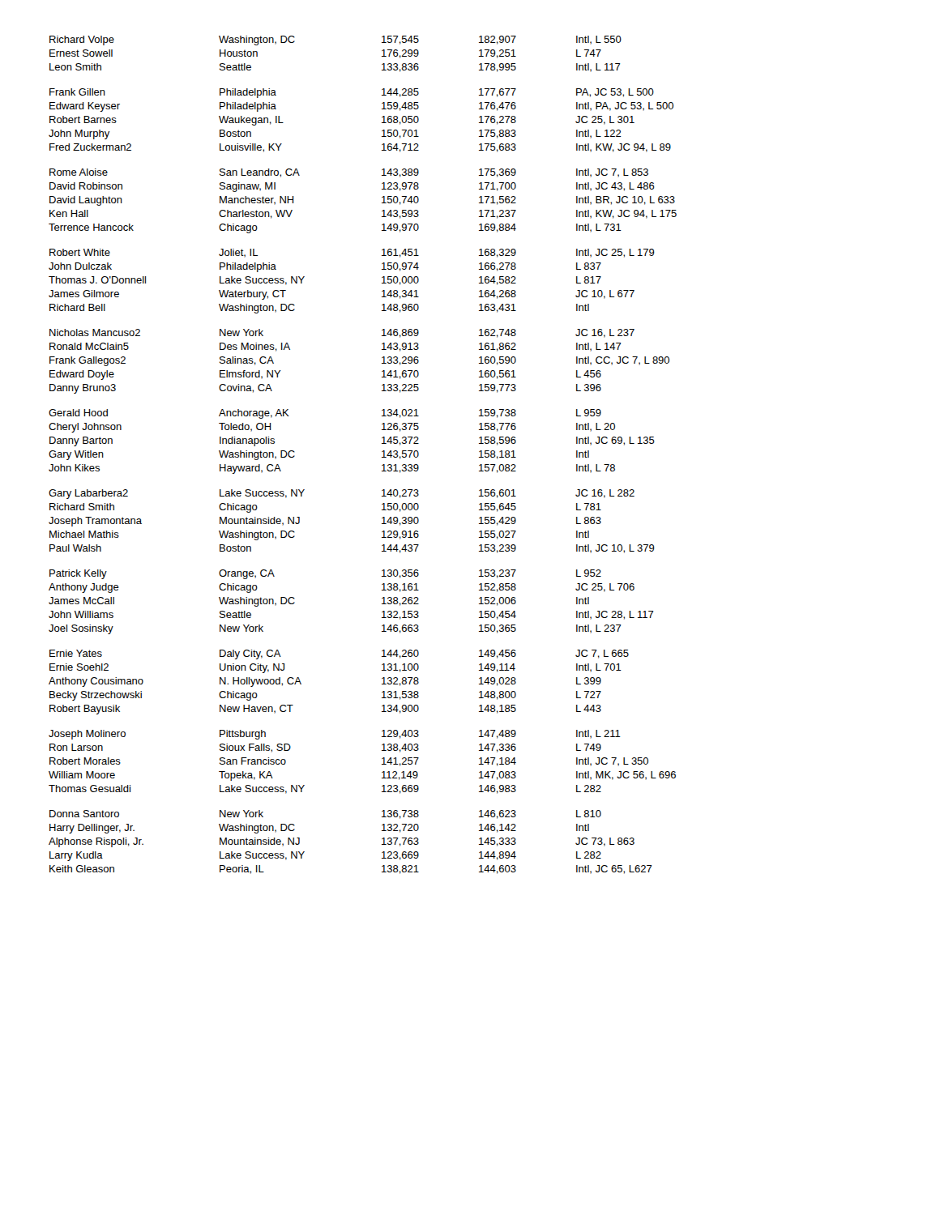| Richard Volpe | Washington, DC | 157,545 | 182,907 | Intl, L 550 |
| Ernest Sowell | Houston | 176,299 | 179,251 | L 747 |
| Leon Smith | Seattle | 133,836 | 178,995 | Intl, L 117 |
| Frank Gillen | Philadelphia | 144,285 | 177,677 | PA, JC 53, L 500 |
| Edward Keyser | Philadelphia | 159,485 | 176,476 | Intl, PA, JC 53, L 500 |
| Robert Barnes | Waukegan, IL | 168,050 | 176,278 | JC 25, L 301 |
| John Murphy | Boston | 150,701 | 175,883 | Intl, L 122 |
| Fred Zuckerman2 | Louisville, KY | 164,712 | 175,683 | Intl, KW, JC 94, L 89 |
| Rome Aloise | San Leandro, CA | 143,389 | 175,369 | Intl, JC 7, L 853 |
| David Robinson | Saginaw, MI | 123,978 | 171,700 | Intl, JC 43, L 486 |
| David Laughton | Manchester, NH | 150,740 | 171,562 | Intl, BR, JC 10, L 633 |
| Ken Hall | Charleston, WV | 143,593 | 171,237 | Intl, KW, JC 94, L 175 |
| Terrence Hancock | Chicago | 149,970 | 169,884 | Intl, L 731 |
| Robert White | Joliet, IL | 161,451 | 168,329 | Intl, JC 25, L 179 |
| John Dulczak | Philadelphia | 150,974 | 166,278 | L 837 |
| Thomas J. O'Donnell | Lake Success, NY | 150,000 | 164,582 | L 817 |
| James Gilmore | Waterbury, CT | 148,341 | 164,268 | JC 10, L 677 |
| Richard Bell | Washington, DC | 148,960 | 163,431 | Intl |
| Nicholas Mancuso2 | New York | 146,869 | 162,748 | JC 16, L 237 |
| Ronald McClain5 | Des Moines, IA | 143,913 | 161,862 | Intl, L 147 |
| Frank Gallegos2 | Salinas, CA | 133,296 | 160,590 | Intl, CC, JC 7, L 890 |
| Edward Doyle | Elmsford, NY | 141,670 | 160,561 | L 456 |
| Danny Bruno3 | Covina, CA | 133,225 | 159,773 | L 396 |
| Gerald Hood | Anchorage, AK | 134,021 | 159,738 | L 959 |
| Cheryl Johnson | Toledo, OH | 126,375 | 158,776 | Intl, L 20 |
| Danny Barton | Indianapolis | 145,372 | 158,596 | Intl, JC 69, L 135 |
| Gary Witlen | Washington, DC | 143,570 | 158,181 | Intl |
| John Kikes | Hayward, CA | 131,339 | 157,082 | Intl, L 78 |
| Gary Labarbera2 | Lake Success, NY | 140,273 | 156,601 | JC 16, L 282 |
| Richard Smith | Chicago | 150,000 | 155,645 | L 781 |
| Joseph Tramontana | Mountainside, NJ | 149,390 | 155,429 | L 863 |
| Michael Mathis | Washington, DC | 129,916 | 155,027 | Intl |
| Paul Walsh | Boston | 144,437 | 153,239 | Intl, JC 10, L 379 |
| Patrick Kelly | Orange, CA | 130,356 | 153,237 | L 952 |
| Anthony Judge | Chicago | 138,161 | 152,858 | JC 25, L 706 |
| James McCall | Washington, DC | 138,262 | 152,006 | Intl |
| John Williams | Seattle | 132,153 | 150,454 | Intl, JC 28, L 117 |
| Joel Sosinsky | New York | 146,663 | 150,365 | Intl, L 237 |
| Ernie Yates | Daly City, CA | 144,260 | 149,456 | JC 7, L 665 |
| Ernie Soehl2 | Union City, NJ | 131,100 | 149,114 | Intl, L 701 |
| Anthony Cousimano | N. Hollywood, CA | 132,878 | 149,028 | L 399 |
| Becky Strzechowski | Chicago | 131,538 | 148,800 | L 727 |
| Robert Bayusik | New Haven, CT | 134,900 | 148,185 | L 443 |
| Joseph Molinero | Pittsburgh | 129,403 | 147,489 | Intl, L 211 |
| Ron Larson | Sioux Falls, SD | 138,403 | 147,336 | L 749 |
| Robert Morales | San Francisco | 141,257 | 147,184 | Intl, JC 7, L 350 |
| William Moore | Topeka, KA | 112,149 | 147,083 | Intl, MK, JC 56, L 696 |
| Thomas Gesualdi | Lake Success, NY | 123,669 | 146,983 | L 282 |
| Donna Santoro | New York | 136,738 | 146,623 | L 810 |
| Harry Dellinger, Jr. | Washington, DC | 132,720 | 146,142 | Intl |
| Alphonse Rispoli, Jr. | Mountainside, NJ | 137,763 | 145,333 | JC 73, L 863 |
| Larry Kudla | Lake Success, NY | 123,669 | 144,894 | L 282 |
| Keith Gleason | Peoria, IL | 138,821 | 144,603 | Intl, JC 65, L627 |